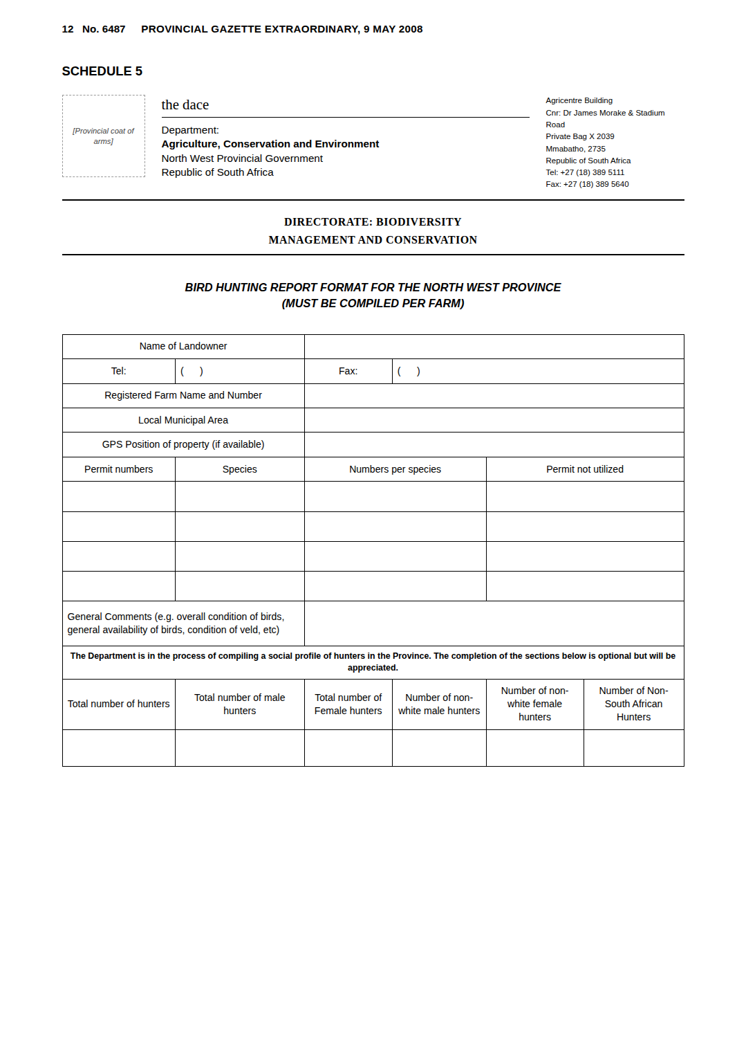12 No. 6487 PROVINCIAL GAZETTE EXTRAORDINARY, 9 MAY 2008
SCHEDULE 5
[Provincial coat of arms]
the dace
Department:
Agriculture, Conservation and Environment
North West Provincial Government
Republic of South Africa
Agricentre Building
Cnr: Dr James Morake & Stadium
Road
Private Bag X 2039
Mmabatho, 2735
Republic of South Africa
Tel: +27 (18) 389 5111
Fax: +27 (18) 389 5640
DIRECTORATE: BIODIVERSITY
MANAGEMENT AND CONSERVATION
BIRD HUNTING REPORT FORMAT FOR THE NORTH WEST PROVINCE
(MUST BE COMPILED PER FARM)
| Name of Landowner | |
| Tel: | ( ) | Fax: | ( ) |
| Registered Farm Name and Number | |
| Local Municipal Area | |
| GPS Position of property (if available) | |
| Permit numbers | Species | Numbers per species | Permit not utilized |
| General Comments (e.g. overall condition of birds, general availability of birds, condition of veld, etc) | |
| The Department is in the process of compiling a social profile of hunters in the Province. The completion of the sections below is optional but will be appreciated. |
| Total number of hunters | Total number of male hunters | Total number of Female hunters | Number of non-white male hunters | Number of non-white female hunters | Number of Non-South African Hunters |